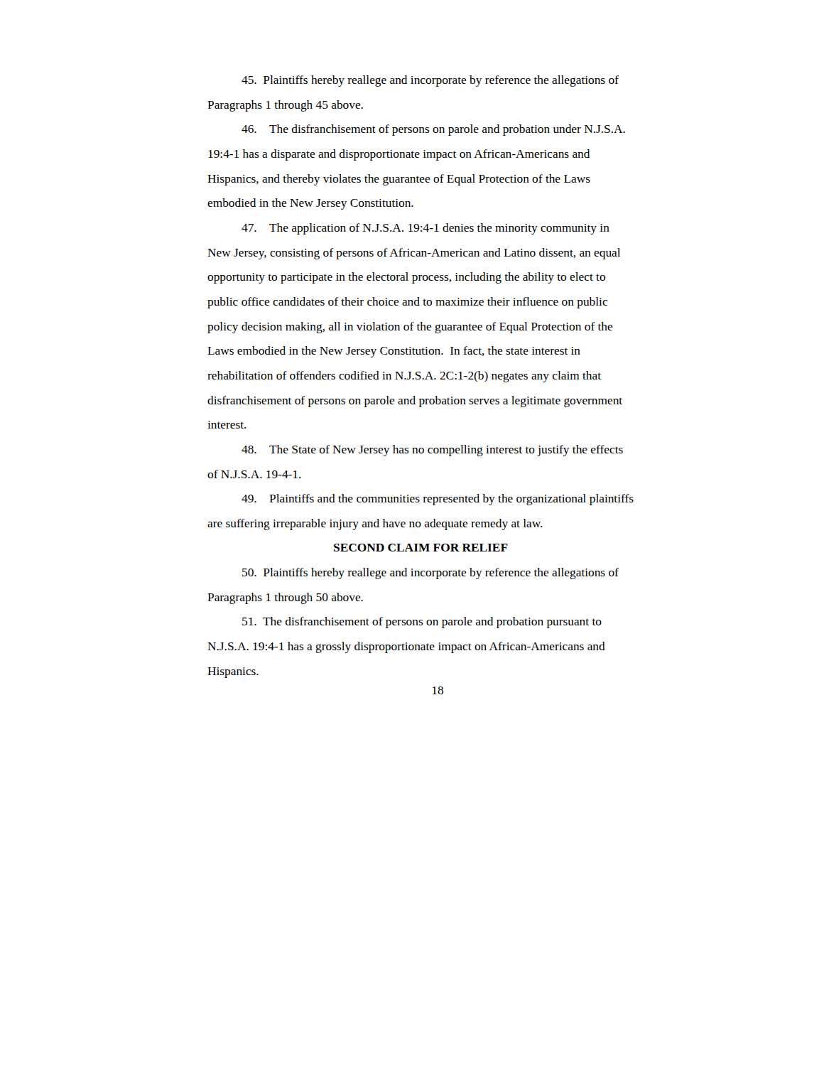45. Plaintiffs hereby reallege and incorporate by reference the allegations of Paragraphs 1 through 45 above.
46. The disfranchisement of persons on parole and probation under N.J.S.A. 19:4-1 has a disparate and disproportionate impact on African-Americans and Hispanics, and thereby violates the guarantee of Equal Protection of the Laws embodied in the New Jersey Constitution.
47. The application of N.J.S.A. 19:4-1 denies the minority community in New Jersey, consisting of persons of African-American and Latino dissent, an equal opportunity to participate in the electoral process, including the ability to elect to public office candidates of their choice and to maximize their influence on public policy decision making, all in violation of the guarantee of Equal Protection of the Laws embodied in the New Jersey Constitution. In fact, the state interest in rehabilitation of offenders codified in N.J.S.A. 2C:1-2(b) negates any claim that disfranchisement of persons on parole and probation serves a legitimate government interest.
48. The State of New Jersey has no compelling interest to justify the effects of N.J.S.A. 19-4-1.
49. Plaintiffs and the communities represented by the organizational plaintiffs are suffering irreparable injury and have no adequate remedy at law.
SECOND CLAIM FOR RELIEF
50. Plaintiffs hereby reallege and incorporate by reference the allegations of Paragraphs 1 through 50 above.
51. The disfranchisement of persons on parole and probation pursuant to N.J.S.A. 19:4-1 has a grossly disproportionate impact on African-Americans and Hispanics.
18